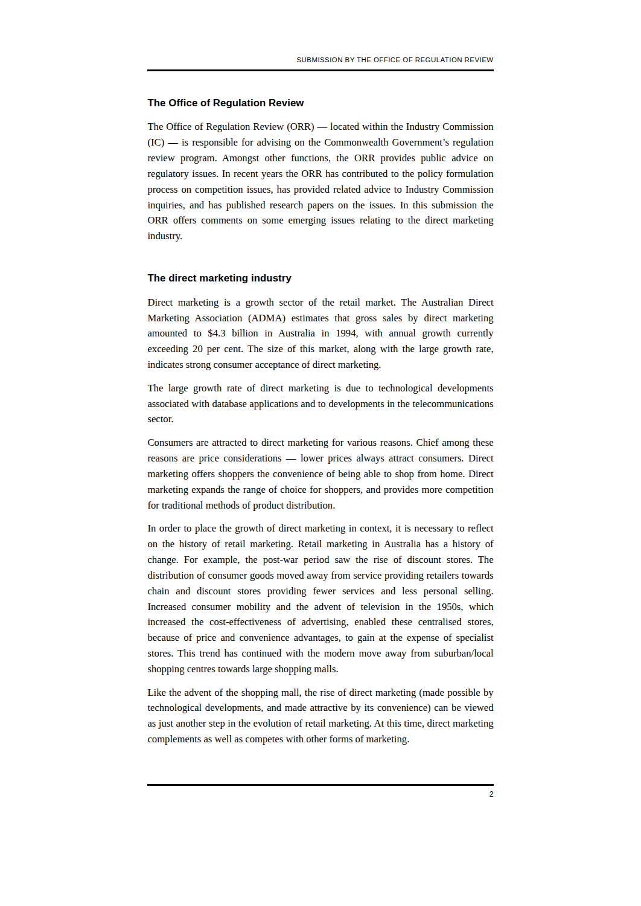Submission by the Office of Regulation Review
The Office of Regulation Review
The Office of Regulation Review (ORR) — located within the Industry Commission (IC) — is responsible for advising on the Commonwealth Government’s regulation review program. Amongst other functions, the ORR provides public advice on regulatory issues. In recent years the ORR has contributed to the policy formulation process on competition issues, has provided related advice to Industry Commission inquiries, and has published research papers on the issues. In this submission the ORR offers comments on some emerging issues relating to the direct marketing industry.
The direct marketing industry
Direct marketing is a growth sector of the retail market. The Australian Direct Marketing Association (ADMA) estimates that gross sales by direct marketing amounted to $4.3 billion in Australia in 1994, with annual growth currently exceeding 20 per cent. The size of this market, along with the large growth rate, indicates strong consumer acceptance of direct marketing.
The large growth rate of direct marketing is due to technological developments associated with database applications and to developments in the telecommunications sector.
Consumers are attracted to direct marketing for various reasons. Chief among these reasons are price considerations — lower prices always attract consumers. Direct marketing offers shoppers the convenience of being able to shop from home. Direct marketing expands the range of choice for shoppers, and provides more competition for traditional methods of product distribution.
In order to place the growth of direct marketing in context, it is necessary to reflect on the history of retail marketing. Retail marketing in Australia has a history of change. For example, the post-war period saw the rise of discount stores. The distribution of consumer goods moved away from service providing retailers towards chain and discount stores providing fewer services and less personal selling. Increased consumer mobility and the advent of television in the 1950s, which increased the cost-effectiveness of advertising, enabled these centralised stores, because of price and convenience advantages, to gain at the expense of specialist stores. This trend has continued with the modern move away from suburban/local shopping centres towards large shopping malls.
Like the advent of the shopping mall, the rise of direct marketing (made possible by technological developments, and made attractive by its convenience) can be viewed as just another step in the evolution of retail marketing. At this time, direct marketing complements as well as competes with other forms of marketing.
2